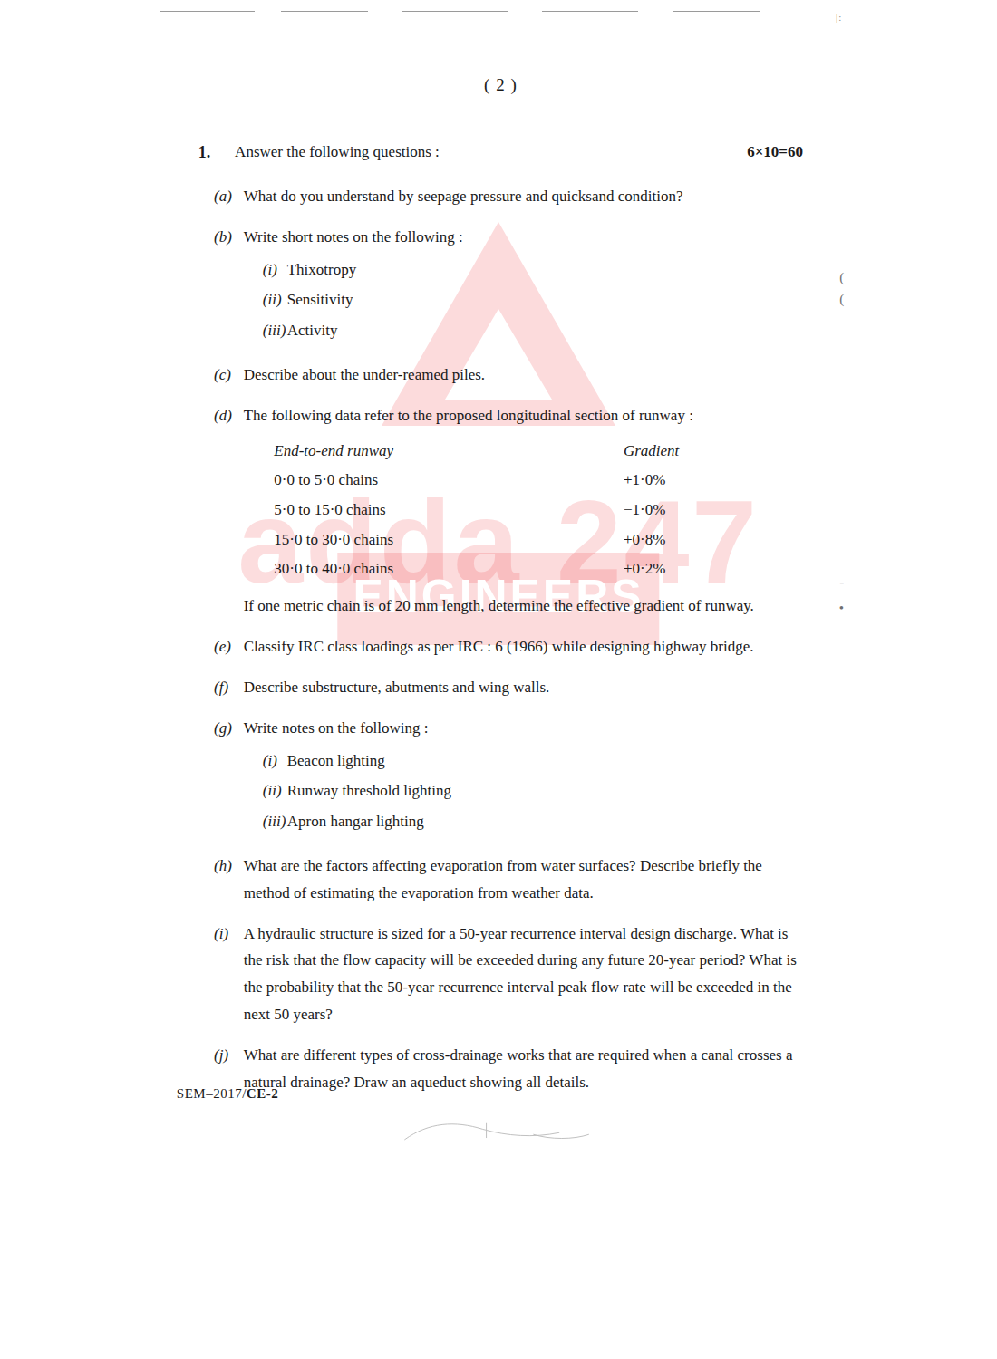|:
adda 247
ENGINEERS
(
(
-
•
( 2 )
1.
Answer the following questions :
6×10=60
(a)
What do you understand by seepage pressure and quicksand condition?
(b)
Write short notes on the following :
(i) Thixotropy
(ii) Sensitivity
(iii) Activity
(c)
Describe about the under-reamed piles.
(d)
The following data refer to the proposed longitudinal section of runway :
| End-to-end runway | Gradient |
| --- | --- |
| 0·0 to 5·0 chains | +1·0% |
| 5·0 to 15·0 chains | −1·0% |
| 15·0 to 30·0 chains | +0·8% |
| 30·0 to 40·0 chains | +0·2% |
If one metric chain is of 20 mm length, determine the effective gradient of runway.
(e)
Classify IRC class loadings as per IRC : 6 (1966) while designing highway bridge.
(f)
Describe substructure, abutments and wing walls.
(g)
Write notes on the following :
(i) Beacon lighting
(ii) Runway threshold lighting
(iii) Apron hangar lighting
(h)
What are the factors affecting evaporation from water surfaces? Describe briefly the method of estimating the evaporation from weather data.
(i)
A hydraulic structure is sized for a 50-year recurrence interval design discharge. What is the risk that the flow capacity will be exceeded during any future 20-year period? What is the probability that the 50-year recurrence interval peak flow rate will be exceeded in the next 50 years?
(j)
What are different types of cross-drainage works that are required when a canal crosses a natural drainage? Draw an aqueduct showing all details.
SEM–2017/CE-2